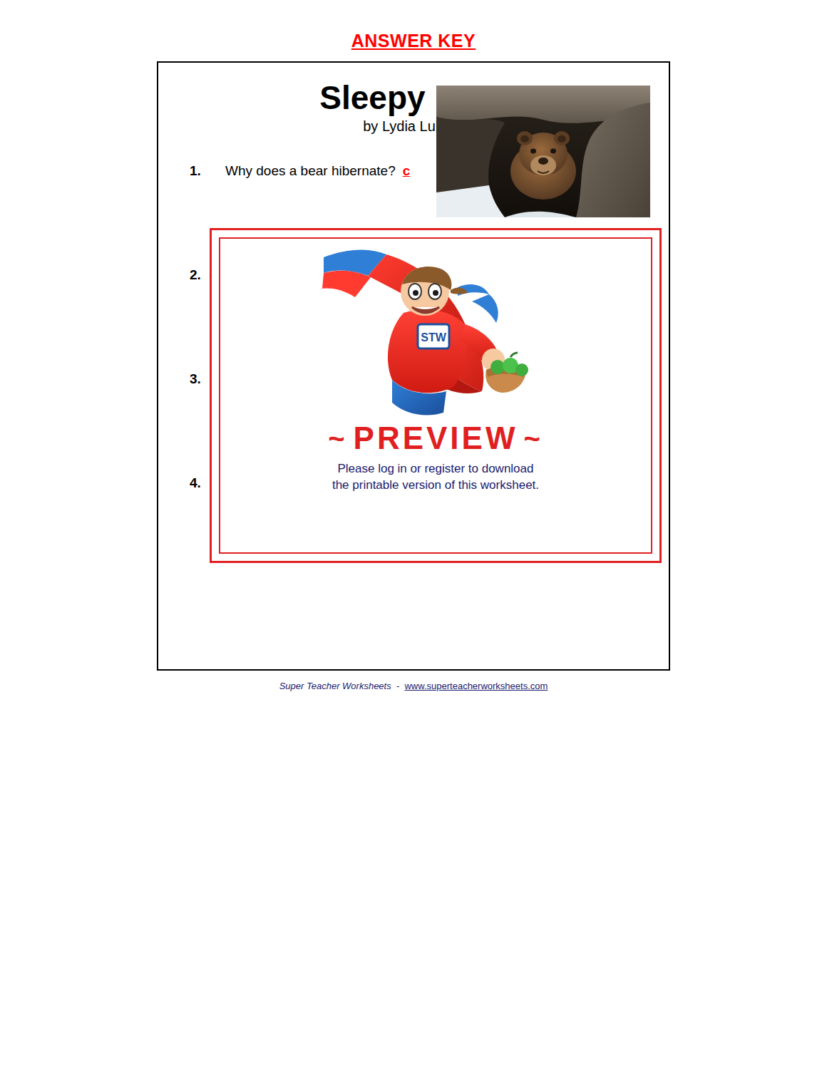ANSWER KEY
Sleepy Bear
by Lydia Lukidis
Why does a bear hibernate?c
es?
Name three other animals that hibernate according to the article. Squirrels, skunks, and raccoons hibernate in the winter.
STW
~PREVIEW~
Please log in or register to download
the printable version of this worksheet.
Super Teacher Worksheets - www.superteacherworksheets.com